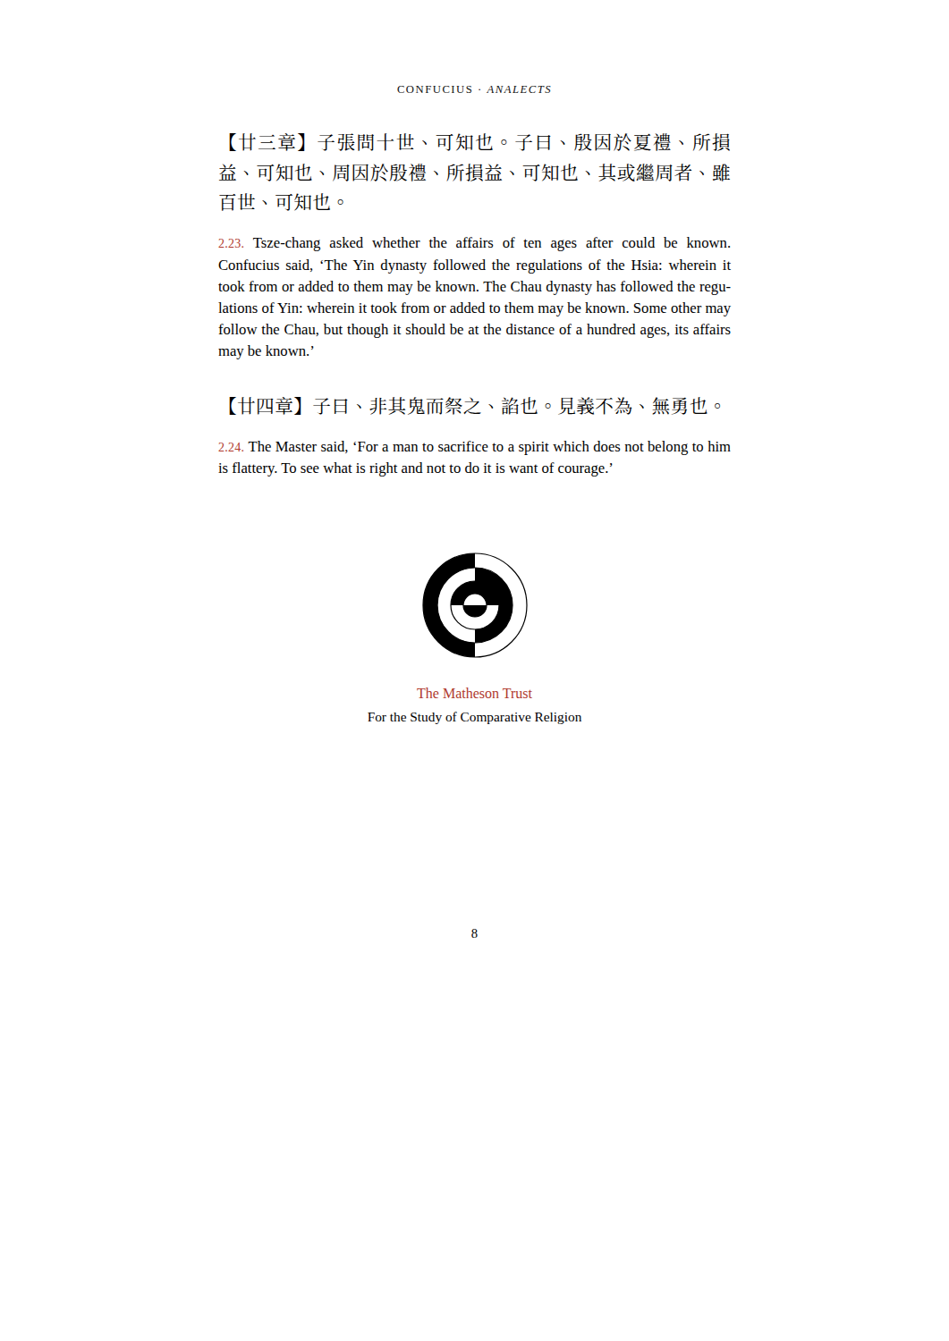CONFUCIUS · ANALECTS
【廿三章】子張問十世、可知也。子曰、殷因於夏禮、所損益、可知也、周因於殷禮、所損益、可知也、其或繼周者、雖百世、可知也。
2.23. Tsze-chang asked whether the affairs of ten ages after could be known. Confucius said, ‘The Yin dynasty followed the regulations of the Hsia: wherein it took from or added to them may be known. The Chau dynasty has followed the regulations of Yin: wherein it took from or added to them may be known. Some other may follow the Chau, but though it should be at the distance of a hundred ages, its affairs may be known.’
【廿四章】子曰、非其鬼而祭之、諂也。見義不為、無勇也。
2.24. The Master said, ‘For a man to sacrifice to a spirit which does not belong to him is flattery. To see what is right and not to do it is want of courage.’
The Matheson Trust
For the Study of Comparative Religion
8